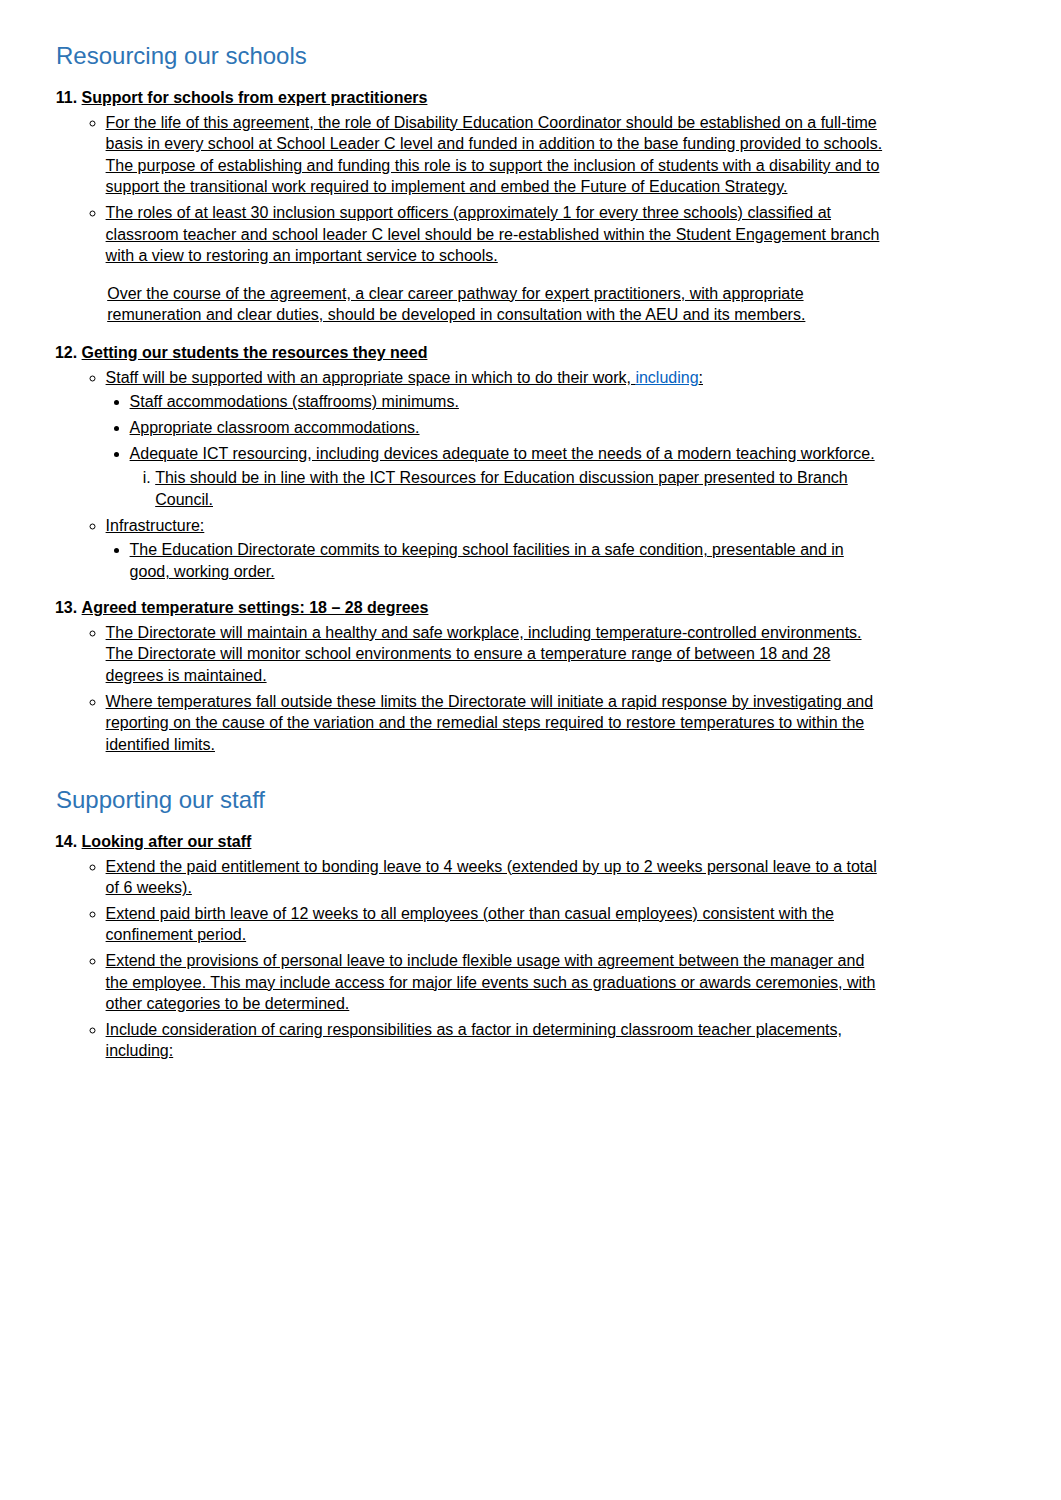Resourcing our schools
Support for schools from expert practitioners
For the life of this agreement, the role of Disability Education Coordinator should be established on a full-time basis in every school at School Leader C level and funded in addition to the base funding provided to schools. The purpose of establishing and funding this role is to support the inclusion of students with a disability and to support the transitional work required to implement and embed the Future of Education Strategy.
The roles of at least 30 inclusion support officers (approximately 1 for every three schools) classified at classroom teacher and school leader C level should be re-established within the Student Engagement branch with a view to restoring an important service to schools.
Over the course of the agreement, a clear career pathway for expert practitioners, with appropriate remuneration and clear duties, should be developed in consultation with the AEU and its members.
Getting our students the resources they need
Staff will be supported with an appropriate space in which to do their work, including:
Staff accommodations (staffrooms) minimums.
Appropriate classroom accommodations.
Adequate ICT resourcing, including devices adequate to meet the needs of a modern teaching workforce.
This should be in line with the ICT Resources for Education discussion paper presented to Branch Council.
Infrastructure:
The Education Directorate commits to keeping school facilities in a safe condition, presentable and in good, working order.
Agreed temperature settings: 18 – 28 degrees
The Directorate will maintain a healthy and safe workplace, including temperature-controlled environments. The Directorate will monitor school environments to ensure a temperature range of between 18 and 28 degrees is maintained.
Where temperatures fall outside these limits the Directorate will initiate a rapid response by investigating and reporting on the cause of the variation and the remedial steps required to restore temperatures to within the identified limits.
Supporting our staff
Looking after our staff
Extend the paid entitlement to bonding leave to 4 weeks (extended by up to 2 weeks personal leave to a total of 6 weeks).
Extend paid birth leave of 12 weeks to all employees (other than casual employees) consistent with the confinement period.
Extend the provisions of personal leave to include flexible usage with agreement between the manager and the employee. This may include access for major life events such as graduations or awards ceremonies, with other categories to be determined.
Include consideration of caring responsibilities as a factor in determining classroom teacher placements, including: